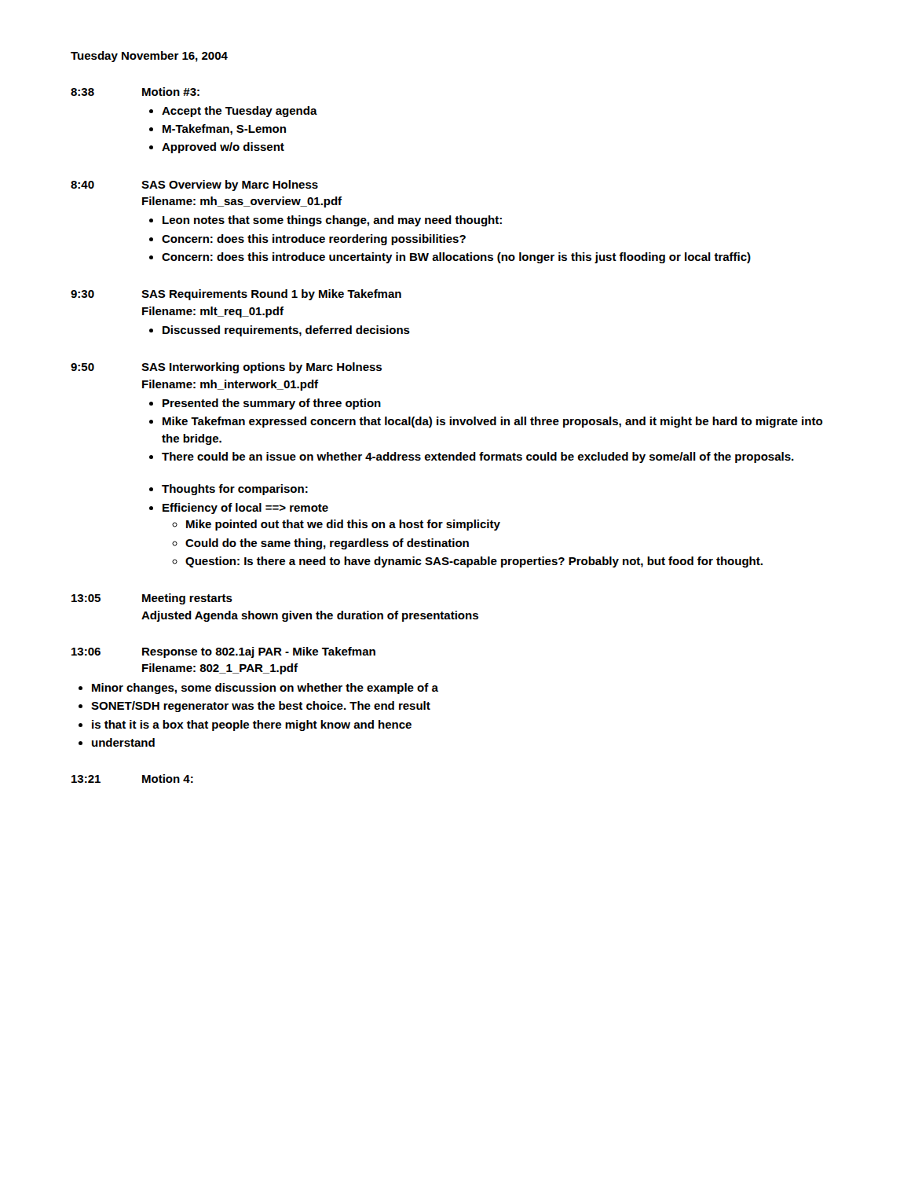Tuesday November 16, 2004
8:38
Motion #3:
Accept the Tuesday agenda
M-Takefman, S-Lemon
Approved w/o dissent
8:40
SAS Overview by Marc Holness
Filename: mh_sas_overview_01.pdf
Leon notes that some things change, and may need thought:
Concern: does this introduce reordering possibilities?
Concern: does this introduce uncertainty in BW allocations (no longer is this just flooding or local traffic)
9:30
SAS Requirements Round 1 by Mike Takefman
Filename: mlt_req_01.pdf
Discussed requirements, deferred decisions
9:50
SAS Interworking options by Marc Holness
Filename: mh_interwork_01.pdf
Presented the summary of three option
Mike Takefman expressed concern that local(da) is involved in all three proposals, and it might be hard to migrate into the bridge.
There could be an issue on whether 4-address extended formats could be excluded by some/all of the proposals.
Thoughts for comparison:
Efficiency of local ==> remote
Mike pointed out that we did this on a host for simplicity
Could do the same thing, regardless of destination
Question: Is there a need to have dynamic SAS-capable properties? Probably not, but food for thought.
13:05
Meeting restarts
Adjusted Agenda shown given the duration of presentations
13:06
Response to 802.1aj PAR - Mike Takefman
Filename: 802_1_PAR_1.pdf
Minor changes, some discussion on whether the example of a
SONET/SDH regenerator was the best choice. The end result
is that it is a box that people there might know and hence
understand
13:21
Motion 4: